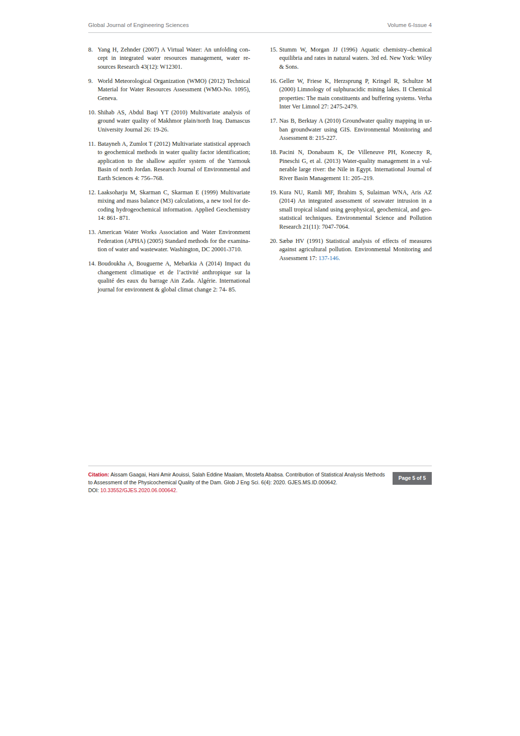Global Journal of Engineering Sciences Volume 6-Issue 4
8. Yang H, Zehnder (2007) A Virtual Water: An unfolding concept in integrated water resources management, water resources Research 43(12): W12301.
9. World Meteorological Organization (WMO) (2012) Technical Material for Water Resources Assessment (WMO-No. 1095), Geneva.
10. Shihab AS, Abdul Baqi YT (2010) Multivariate analysis of ground water quality of Makhmor plain/north Iraq. Damascus University Journal 26: 19-26.
11. Batayneh A, Zumlot T (2012) Multivariate statistical approach to geochemical methods in water quality factor identification; application to the shallow aquifer system of the Yarmouk Basin of north Jordan. Research Journal of Environmental and Earth Sciences 4: 756–768.
12. Laaksoharju M, Skarman C, Skarman E (1999) Multivariate mixing and mass balance (M3) calculations, a new tool for decoding hydrogeochemical information. Applied Geochemistry 14: 861- 871.
13. American Water Works Association and Water Environment Federation (APHA) (2005) Standard methods for the examination of water and wastewater. Washington, DC 20001-3710.
14. Boudoukha A, Bouguerne A, Mebarkia A (2014) Impact du changement climatique et de l’activité anthropique sur la qualité des eaux du barrage Ain Zada. Algérie. International journal for environnent & global climat change 2: 74- 85.
15. Stumm W, Morgan JJ (1996) Aquatic chemistry–chemical equilibria and rates in natural waters. 3rd ed. New York: Wiley & Sons.
16. Geller W, Friese K, Herzsprung P, Kringel R, Schultze M (2000) Limnology of sulphuracidic mining lakes. II Chemical properties: The main constituents and buffering systems. Verha Inter Ver Limnol 27: 2475-2479.
17. Nas B, Berktay A (2010) Groundwater quality mapping in urban groundwater using GIS. Environmental Monitoring and Assessment 8: 215-227.
18. Pacini N, Donabaum K, De Villeneuve PH, Konecny R, Pineschi G, et al. (2013) Water-quality management in a vulnerable large river: the Nile in Egypt. International Journal of River Basin Management 11: 205–219.
19. Kura NU, Ramli MF, Ibrahim S, Sulaiman WNA, Aris AZ (2014) An integrated assessment of seawater intrusion in a small tropical island using geophysical, geochemical, and geostatistical techniques. Environmental Science and Pollution Research 21(11): 7047-7064.
20. Sæbø HV (1991) Statistical analysis of effects of measures against agricultural pollution. Environmental Monitoring and Assessment 17: 137-146.
Citation: Aissam Gaagai, Hani Amir Aouissi, Salah Eddine Maalam, Mostefa Ababsa. Contribution of Statistical Analysis Methods to Assessment of the Physicochemical Quality of the Dam. Glob J Eng Sci. 6(4): 2020. GJES.MS.ID.000642.
DOI: 10.33552/GJES.2020.06.000642.
Page 5 of 5